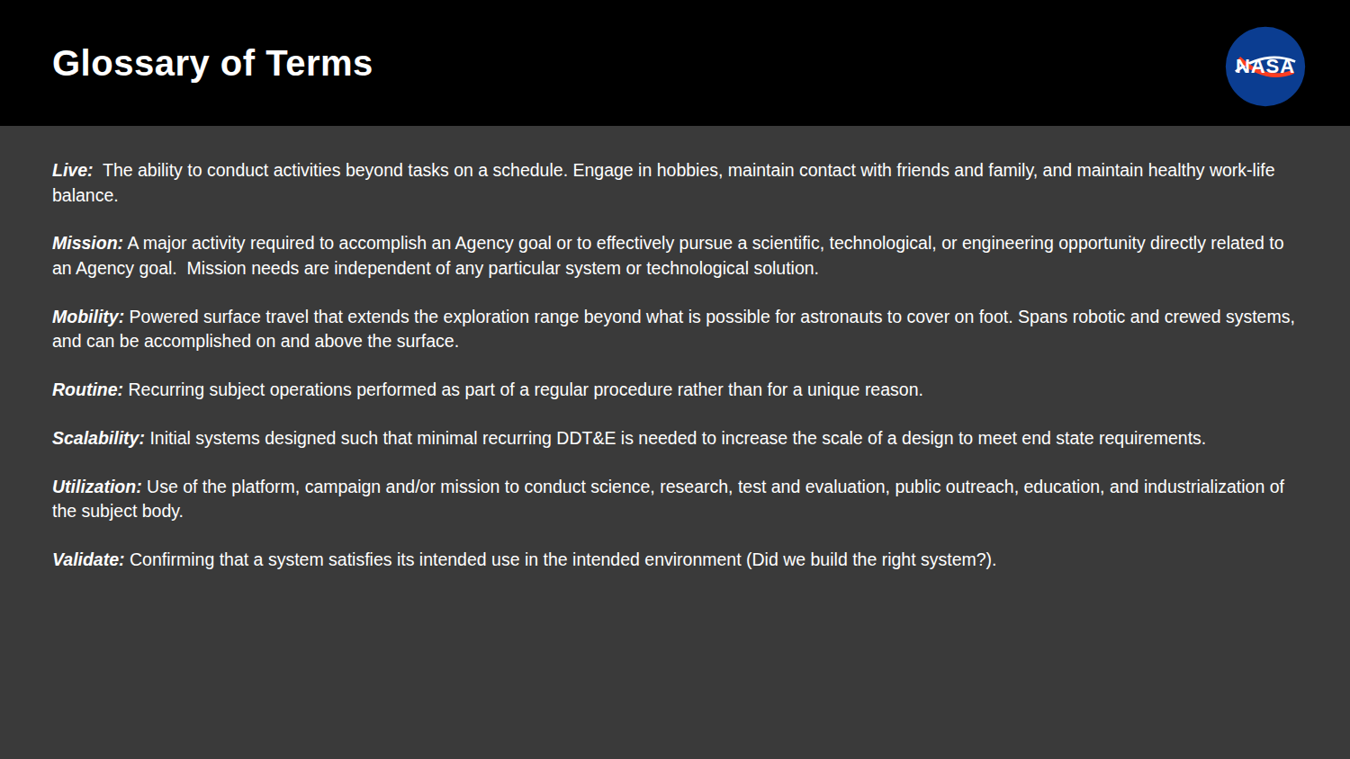Glossary of Terms
NASA
Live: The ability to conduct activities beyond tasks on a schedule. Engage in hobbies, maintain contact with friends and family, and maintain healthy work-life balance.
Mission: A major activity required to accomplish an Agency goal or to effectively pursue a scientific, technological, or engineering opportunity directly related to an Agency goal. Mission needs are independent of any particular system or technological solution.
Mobility: Powered surface travel that extends the exploration range beyond what is possible for astronauts to cover on foot. Spans robotic and crewed systems, and can be accomplished on and above the surface.
Routine: Recurring subject operations performed as part of a regular procedure rather than for a unique reason.
Scalability: Initial systems designed such that minimal recurring DDT&E is needed to increase the scale of a design to meet end state requirements.
Utilization: Use of the platform, campaign and/or mission to conduct science, research, test and evaluation, public outreach, education, and industrialization of the subject body.
Validate: Confirming that a system satisfies its intended use in the intended environment (Did we build the right system?).